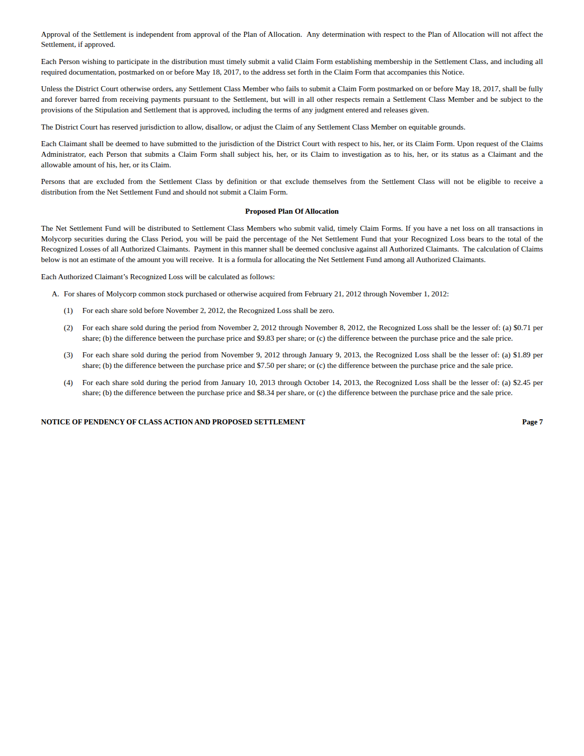Approval of the Settlement is independent from approval of the Plan of Allocation. Any determination with respect to the Plan of Allocation will not affect the Settlement, if approved.
Each Person wishing to participate in the distribution must timely submit a valid Claim Form establishing membership in the Settlement Class, and including all required documentation, postmarked on or before May 18, 2017, to the address set forth in the Claim Form that accompanies this Notice.
Unless the District Court otherwise orders, any Settlement Class Member who fails to submit a Claim Form postmarked on or before May 18, 2017, shall be fully and forever barred from receiving payments pursuant to the Settlement, but will in all other respects remain a Settlement Class Member and be subject to the provisions of the Stipulation and Settlement that is approved, including the terms of any judgment entered and releases given.
The District Court has reserved jurisdiction to allow, disallow, or adjust the Claim of any Settlement Class Member on equitable grounds.
Each Claimant shall be deemed to have submitted to the jurisdiction of the District Court with respect to his, her, or its Claim Form. Upon request of the Claims Administrator, each Person that submits a Claim Form shall subject his, her, or its Claim to investigation as to his, her, or its status as a Claimant and the allowable amount of his, her, or its Claim.
Persons that are excluded from the Settlement Class by definition or that exclude themselves from the Settlement Class will not be eligible to receive a distribution from the Net Settlement Fund and should not submit a Claim Form.
Proposed Plan Of Allocation
The Net Settlement Fund will be distributed to Settlement Class Members who submit valid, timely Claim Forms. If you have a net loss on all transactions in Molycorp securities during the Class Period, you will be paid the percentage of the Net Settlement Fund that your Recognized Loss bears to the total of the Recognized Losses of all Authorized Claimants. Payment in this manner shall be deemed conclusive against all Authorized Claimants. The calculation of Claims below is not an estimate of the amount you will receive. It is a formula for allocating the Net Settlement Fund among all Authorized Claimants.
Each Authorized Claimant’s Recognized Loss will be calculated as follows:
For shares of Molycorp common stock purchased or otherwise acquired from February 21, 2012 through November 1, 2012:
For each share sold before November 2, 2012, the Recognized Loss shall be zero.
For each share sold during the period from November 2, 2012 through November 8, 2012, the Recognized Loss shall be the lesser of: (a) $0.71 per share; (b) the difference between the purchase price and $9.83 per share; or (c) the difference between the purchase price and the sale price.
For each share sold during the period from November 9, 2012 through January 9, 2013, the Recognized Loss shall be the lesser of: (a) $1.89 per share; (b) the difference between the purchase price and $7.50 per share; or (c) the difference between the purchase price and the sale price.
For each share sold during the period from January 10, 2013 through October 14, 2013, the Recognized Loss shall be the lesser of: (a) $2.45 per share; (b) the difference between the purchase price and $8.34 per share, or (c) the difference between the purchase price and the sale price.
Notice of Pendency of Class Action and Proposed Settlement Page 7